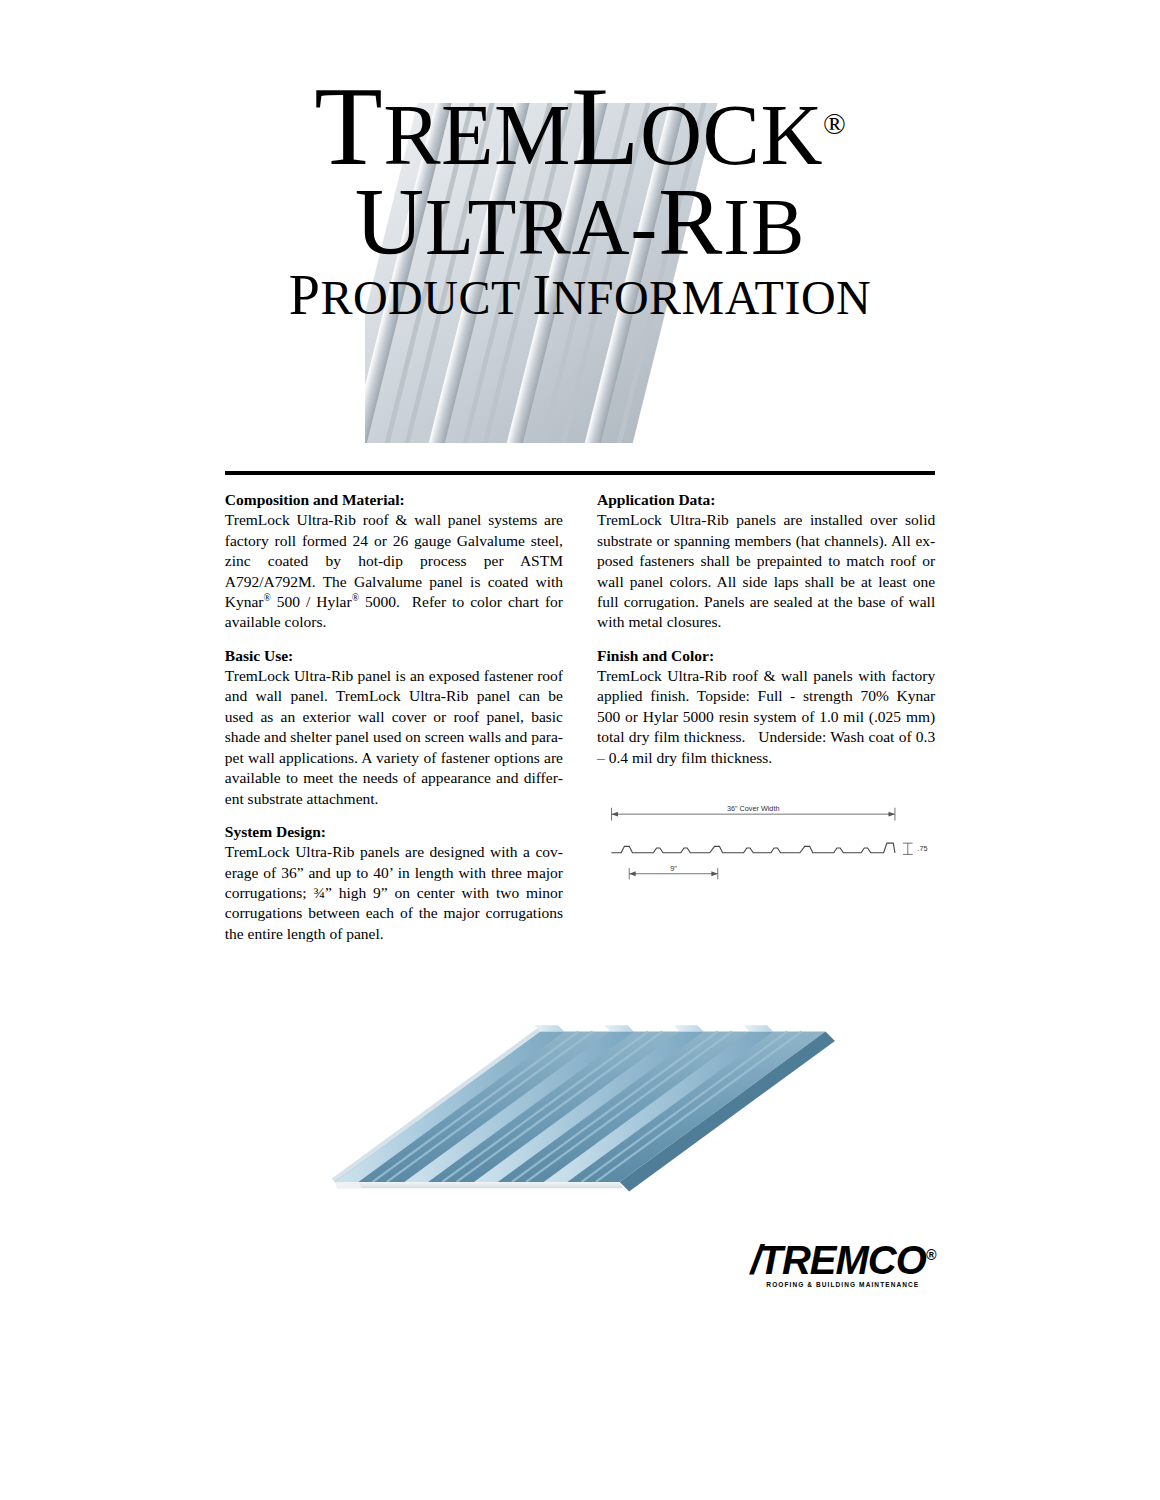TREMLOCK®
ULTRA-RIB
PRODUCT INFORMATION
Composition and Material:
TremLock Ultra-Rib roof & wall panel systems are factory roll formed 24 or 26 gauge Galvalume steel, zinc coated by hot-dip process per ASTM A792/A792M. The Galvalume panel is coated with Kynar® 500 / Hylar® 5000. Refer to color chart for available colors.
Basic Use:
TremLock Ultra-Rib panel is an exposed fastener roof and wall panel. TremLock Ultra-Rib panel can be used as an exterior wall cover or roof panel, basic shade and shelter panel used on screen walls and parapet wall applications. A variety of fastener options are available to meet the needs of appearance and different substrate attachment.
System Design:
TremLock Ultra-Rib panels are designed with a coverage of 36” and up to 40’ in length with three major corrugations; ¾” high 9” on center with two minor corrugations between each of the major corrugations the entire length of panel.
Application Data:
TremLock Ultra-Rib panels are installed over solid substrate or spanning members (hat channels). All exposed fasteners shall be prepainted to match roof or wall panel colors. All side laps shall be at least one full corrugation. Panels are sealed at the base of wall with metal closures.
Finish and Color:
TremLock Ultra-Rib roof & wall panels with factory applied finish. Topside: Full - strength 70% Kynar 500 or Hylar 5000 resin system of 1.0 mil (.025 mm) total dry film thickness. Underside: Wash coat of 0.3 – 0.4 mil dry film thickness.
36" Cover Width .75 9"
/TREMCO®
ROOFING & BUILDING MAINTENANCE